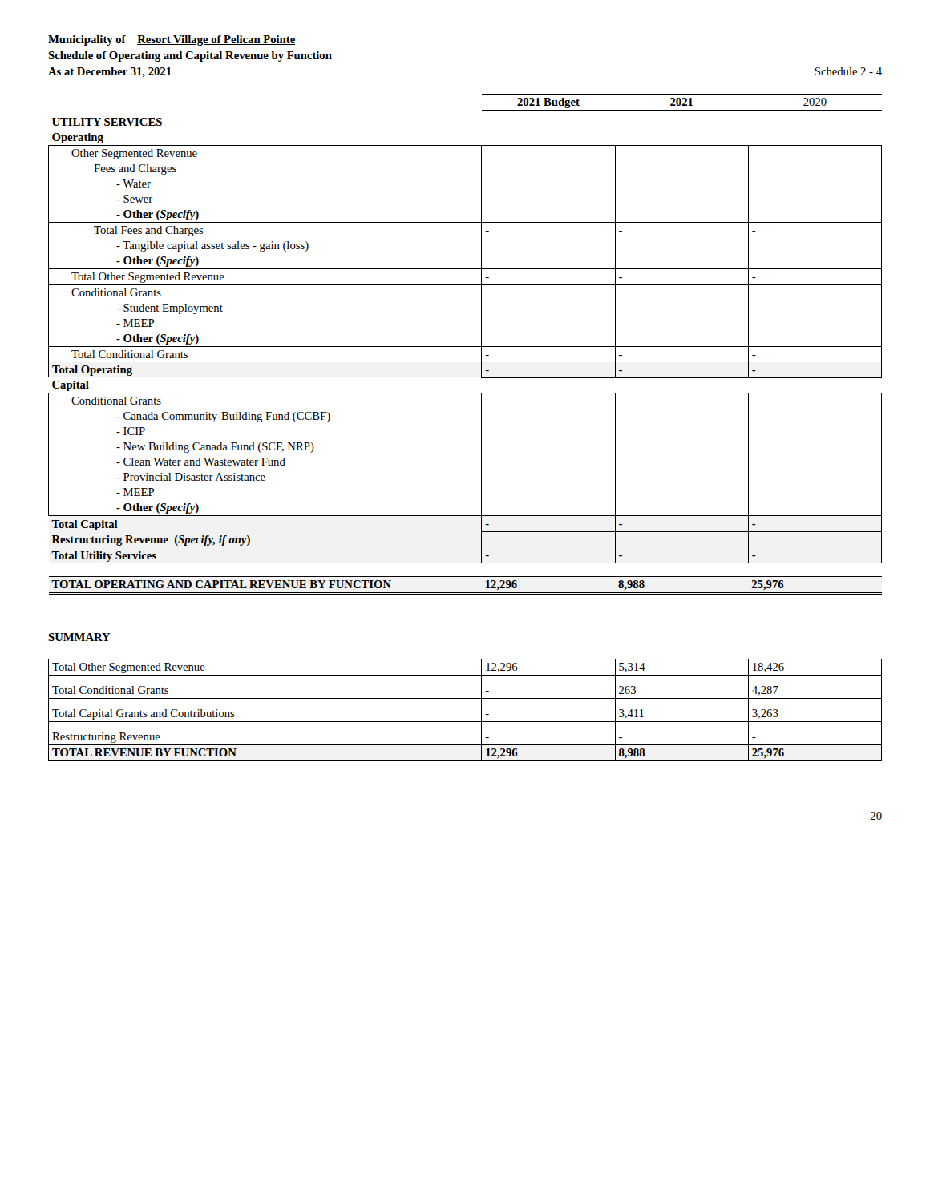Municipality of Resort Village of Pelican Pointe
Schedule of Operating and Capital Revenue by Function
As at December 31, 2021 Schedule 2 - 4
| | 2021 Budget | 2021 | 2020 |
| UTILITY SERVICES | | | |
| Operating | | | |
| Other Segmented Revenue | | | |
| Fees and Charges | | | |
| - Water | | | |
| - Sewer | | | |
| - Other ( Specify ) | | | |
| Total Fees and Charges | - | - | - |
| - Tangible capital asset sales - gain (loss) | | | |
| - Other ( Specify ) | | | |
| Total Other Segmented Revenue | - | - | - |
| Conditional Grants | | | |
| - Student Employment | | | |
| - MEEP | | | |
| - Other ( Specify ) | | | |
| Total Conditional Grants | - | - | - |
| Total Operating | - | - | - |
| Capital | | | |
| Conditional Grants | | | |
| - Canada Community-Building Fund (CCBF) | | | |
| - ICIP | | | |
| - New Building Canada Fund (SCF, NRP) | | | |
| - Clean Water and Wastewater Fund | | | |
| - Provincial Disaster Assistance | | | |
| - MEEP | | | |
| - Other ( Specify ) | | | |
| Total Capital | - | - | - |
| Restructuring Revenue ( Specify, if any ) | | | |
| Total Utility Services | - | - | - |
| TOTAL OPERATING AND CAPITAL REVENUE BY FUNCTION | 12,296 | 8,988 | 25,976 |
SUMMARY
| Total Other Segmented Revenue | 12,296 | 5,314 | 18,426 |
| Total Conditional Grants | - | 263 | 4,287 |
| Total Capital Grants and Contributions | - | 3,411 | 3,263 |
| Restructuring Revenue | - | - | - |
| TOTAL REVENUE BY FUNCTION | 12,296 | 8,988 | 25,976 |
20